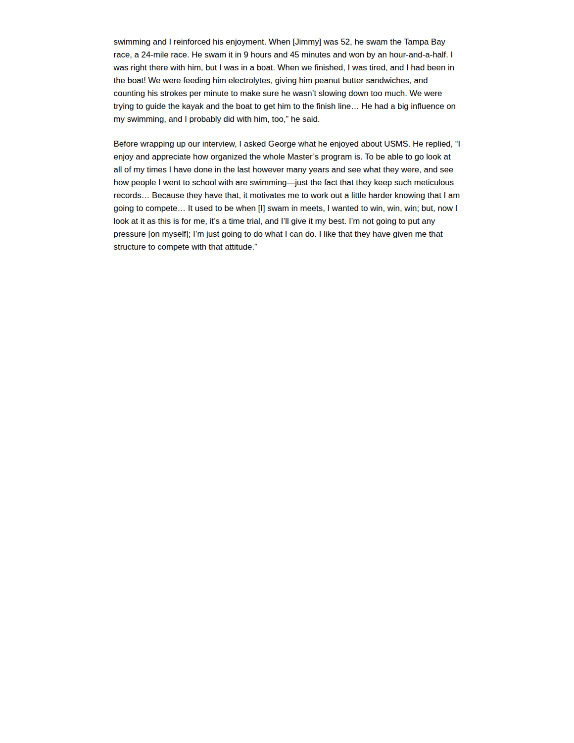swimming and I reinforced his enjoyment. When [Jimmy] was 52, he swam the Tampa Bay race, a 24-mile race. He swam it in 9 hours and 45 minutes and won by an hour-and-a-half. I was right there with him, but I was in a boat. When we finished, I was tired, and I had been in the boat! We were feeding him electrolytes, giving him peanut butter sandwiches, and counting his strokes per minute to make sure he wasn’t slowing down too much. We were trying to guide the kayak and the boat to get him to the finish line… He had a big influence on my swimming, and I probably did with him, too,” he said.
Before wrapping up our interview, I asked George what he enjoyed about USMS. He replied, “I enjoy and appreciate how organized the whole Master’s program is. To be able to go look at all of my times I have done in the last however many years and see what they were, and see how people I went to school with are swimming—just the fact that they keep such meticulous records… Because they have that, it motivates me to work out a little harder knowing that I am going to compete… It used to be when [I] swam in meets, I wanted to win, win, win; but, now I look at it as this is for me, it’s a time trial, and I’ll give it my best. I’m not going to put any pressure [on myself]; I’m just going to do what I can do. I like that they have given me that structure to compete with that attitude.”